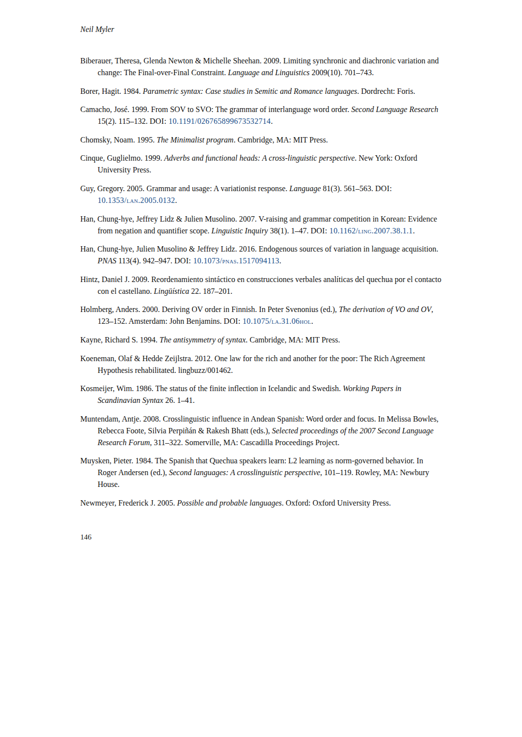Neil Myler
Biberauer, Theresa, Glenda Newton & Michelle Sheehan. 2009. Limiting synchronic and diachronic variation and change: The Final-over-Final Constraint. Language and Linguistics 2009(10). 701–743.
Borer, Hagit. 1984. Parametric syntax: Case studies in Semitic and Romance languages. Dordrecht: Foris.
Camacho, José. 1999. From SOV to SVO: The grammar of interlanguage word order. Second Language Research 15(2). 115–132. DOI: 10.1191/026765899673532714.
Chomsky, Noam. 1995. The Minimalist program. Cambridge, MA: MIT Press.
Cinque, Guglielmo. 1999. Adverbs and functional heads: A cross-linguistic perspective. New York: Oxford University Press.
Guy, Gregory. 2005. Grammar and usage: A variationist response. Language 81(3). 561–563. DOI: 10.1353/lan.2005.0132.
Han, Chung-hye, Jeffrey Lidz & Julien Musolino. 2007. V-raising and grammar competition in Korean: Evidence from negation and quantifier scope. Linguistic Inquiry 38(1). 1–47. DOI: 10.1162/ling.2007.38.1.1.
Han, Chung-hye, Julien Musolino & Jeffrey Lidz. 2016. Endogenous sources of variation in language acquisition. PNAS 113(4). 942–947. DOI: 10.1073/pnas.1517094113.
Hintz, Daniel J. 2009. Reordenamiento sintáctico en construcciones verbales analíticas del quechua por el contacto con el castellano. Lingüística 22. 187–201.
Holmberg, Anders. 2000. Deriving OV order in Finnish. In Peter Svenonius (ed.), The derivation of VO and OV, 123–152. Amsterdam: John Benjamins. DOI: 10.1075/la.31.06hol.
Kayne, Richard S. 1994. The antisymmetry of syntax. Cambridge, MA: MIT Press.
Koeneman, Olaf & Hedde Zeijlstra. 2012. One law for the rich and another for the poor: The Rich Agreement Hypothesis rehabilitated. lingbuzz/001462.
Kosmeijer, Wim. 1986. The status of the finite inflection in Icelandic and Swedish. Working Papers in Scandinavian Syntax 26. 1–41.
Muntendam, Antje. 2008. Crosslinguistic influence in Andean Spanish: Word order and focus. In Melissa Bowles, Rebecca Foote, Silvia Perpiñán & Rakesh Bhatt (eds.), Selected proceedings of the 2007 Second Language Research Forum, 311–322. Somerville, MA: Cascadilla Proceedings Project.
Muysken, Pieter. 1984. The Spanish that Quechua speakers learn: L2 learning as norm-governed behavior. In Roger Andersen (ed.), Second languages: A crosslinguistic perspective, 101–119. Rowley, MA: Newbury House.
Newmeyer, Frederick J. 2005. Possible and probable languages. Oxford: Oxford University Press.
146